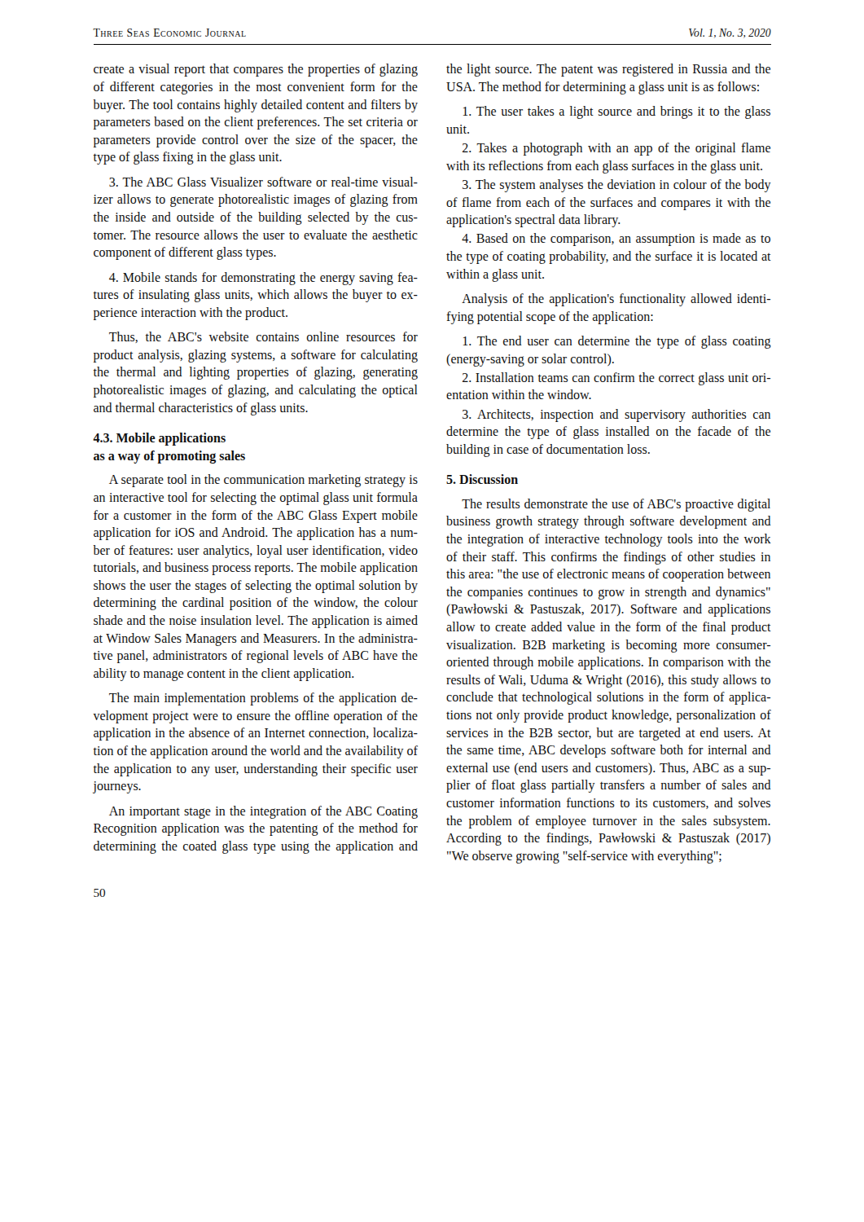Three Seas Economic Journal Vol. 1, No. 3, 2020
create a visual report that compares the properties of glazing of different categories in the most convenient form for the buyer. The tool contains highly detailed content and filters by parameters based on the client preferences. The set criteria or parameters provide control over the size of the spacer, the type of glass fixing in the glass unit.
3. The ABC Glass Visualizer software or real-time visualizer allows to generate photorealistic images of glazing from the inside and outside of the building selected by the customer. The resource allows the user to evaluate the aesthetic component of different glass types.
4. Mobile stands for demonstrating the energy saving features of insulating glass units, which allows the buyer to experience interaction with the product.
Thus, the ABC's website contains online resources for product analysis, glazing systems, a software for calculating the thermal and lighting properties of glazing, generating photorealistic images of glazing, and calculating the optical and thermal characteristics of glass units.
4.3. Mobile applications
as a way of promoting sales
A separate tool in the communication marketing strategy is an interactive tool for selecting the optimal glass unit formula for a customer in the form of the ABC Glass Expert mobile application for iOS and Android. The application has a number of features: user analytics, loyal user identification, video tutorials, and business process reports. The mobile application shows the user the stages of selecting the optimal solution by determining the cardinal position of the window, the colour shade and the noise insulation level. The application is aimed at Window Sales Managers and Measurers. In the administrative panel, administrators of regional levels of ABC have the ability to manage content in the client application.
The main implementation problems of the application development project were to ensure the offline operation of the application in the absence of an Internet connection, localization of the application around the world and the availability of the application to any user, understanding their specific user journeys.
An important stage in the integration of the ABC Coating Recognition application was the patenting of the method for determining the coated glass type using the application and the light source. The patent was registered in Russia and the USA. The method for determining a glass unit is as follows:
1. The user takes a light source and brings it to the glass unit.
2. Takes a photograph with an app of the original flame with its reflections from each glass surfaces in the glass unit.
3. The system analyses the deviation in colour of the body of flame from each of the surfaces and compares it with the application's spectral data library.
4. Based on the comparison, an assumption is made as to the type of coating probability, and the surface it is located at within a glass unit.
Analysis of the application's functionality allowed identifying potential scope of the application:
1. The end user can determine the type of glass coating (energy-saving or solar control).
2. Installation teams can confirm the correct glass unit orientation within the window.
3. Architects, inspection and supervisory authorities can determine the type of glass installed on the facade of the building in case of documentation loss.
5. Discussion
The results demonstrate the use of ABC's proactive digital business growth strategy through software development and the integration of interactive technology tools into the work of their staff. This confirms the findings of other studies in this area: "the use of electronic means of cooperation between the companies continues to grow in strength and dynamics" (Pawłowski & Pastuszak, 2017). Software and applications allow to create added value in the form of the final product visualization. B2B marketing is becoming more consumer-oriented through mobile applications. In comparison with the results of Wali, Uduma & Wright (2016), this study allows to conclude that technological solutions in the form of applications not only provide product knowledge, personalization of services in the B2B sector, but are targeted at end users. At the same time, ABC develops software both for internal and external use (end users and customers). Thus, ABC as a supplier of float glass partially transfers a number of sales and customer information functions to its customers, and solves the problem of employee turnover in the sales subsystem. According to the findings, Pawłowski & Pastuszak (2017) "We observe growing "self-service with everything";
50